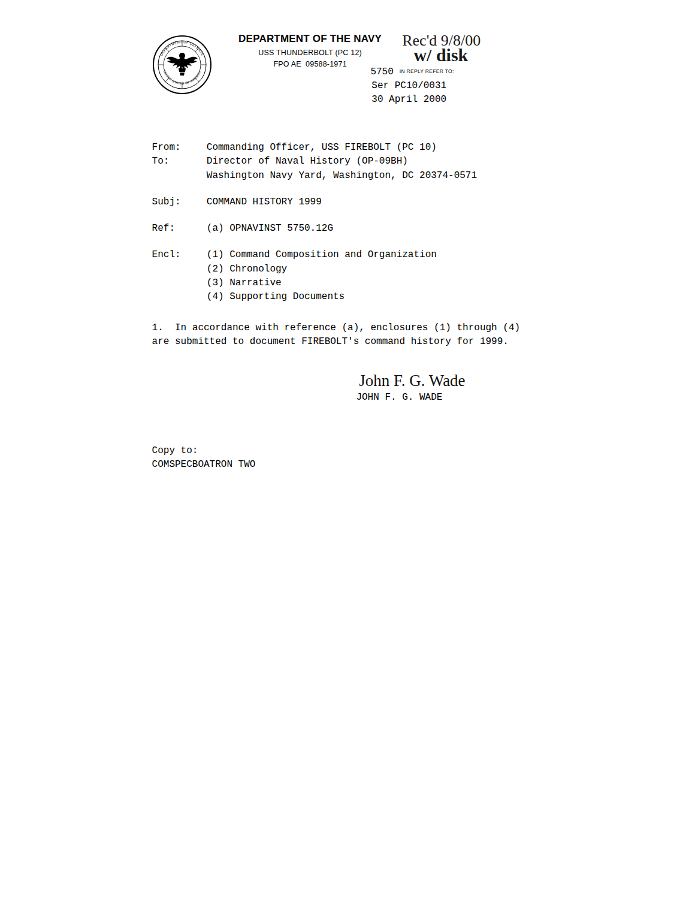DEPARTMENT OF DEFENSE UNITED STATES OF AMERICA
DEPARTMENT OF THE NAVY
USS THUNDERBOLT (PC 12)
FPO AE 09588-1971
Rec'd 9/8/00 w/ disk
5750 IN REPLY REFER TO:
Ser PC10/0031
30 April 2000
| From: | Commanding Officer, USS FIREBOLT (PC 10) |
| To: | Director of Naval History (OP-09BH) |
| | Washington Navy Yard, Washington, DC 20374-0571 |
| Subj: | COMMAND HISTORY 1999 |
| Ref: | (a) OPNAVINST 5750.12G |
| Encl: | (1) Command Composition and Organization |
| | (2) Chronology |
| | (3) Narrative |
| | (4) Supporting Documents |
1. In accordance with reference (a), enclosures (1) through (4) are submitted to document FIREBOLT's command history for 1999.
John F. G. Wade
JOHN F. G. WADE
Copy to:
COMSPECBOATRON TWO